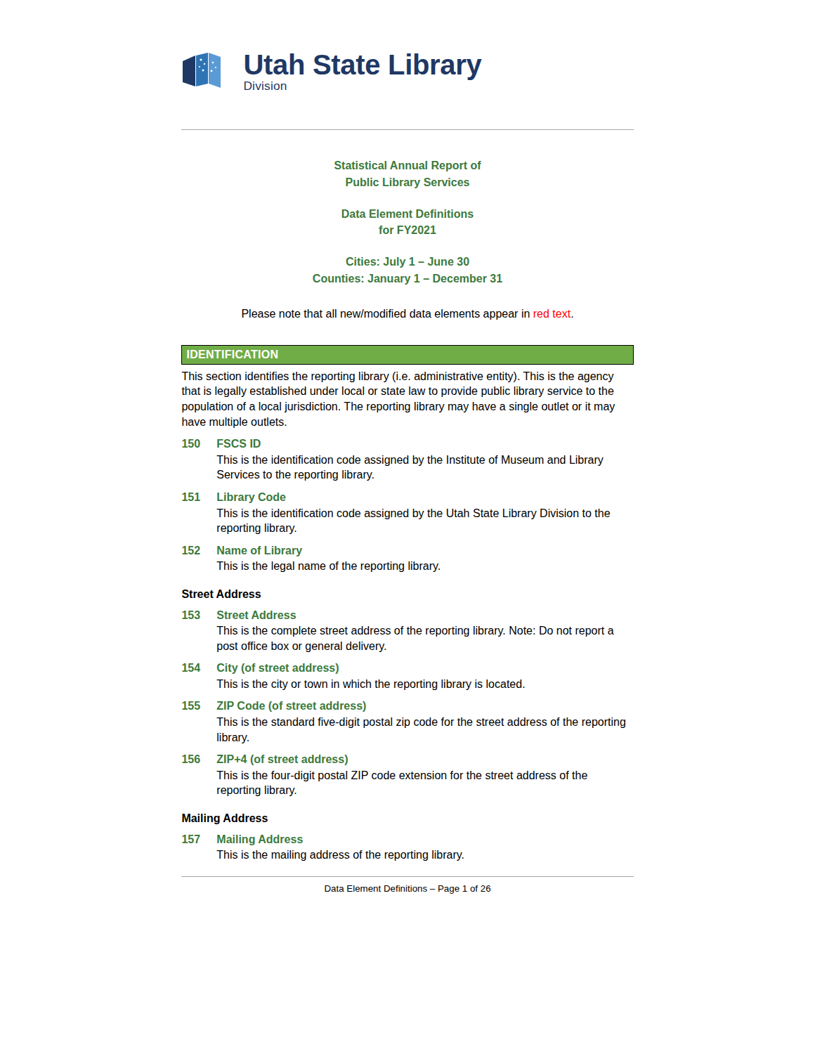Utah State Library
Division
Statistical Annual Report of
Public Library Services
Data Element Definitions
for FY2021
Cities: July 1 – June 30
Counties: January 1 – December 31
Please note that all new/modified data elements appear in red text.
IDENTIFICATION
This section identifies the reporting library (i.e. administrative entity). This is the agency that is legally established under local or state law to provide public library service to the population of a local jurisdiction. The reporting library may have a single outlet or it may have multiple outlets.
150
FSCS ID
This is the identification code assigned by the Institute of Museum and Library Services to the reporting library.
151
Library Code
This is the identification code assigned by the Utah State Library Division to the reporting library.
152
Name of Library
This is the legal name of the reporting library.
Street Address
153
Street Address
This is the complete street address of the reporting library. Note: Do not report a post office box or general delivery.
154
City (of street address)
This is the city or town in which the reporting library is located.
155
ZIP Code (of street address)
This is the standard five-digit postal zip code for the street address of the reporting library.
156
ZIP+4 (of street address)
This is the four-digit postal ZIP code extension for the street address of the reporting library.
Mailing Address
157
Mailing Address
This is the mailing address of the reporting library.
Data Element Definitions – Page 1 of 26